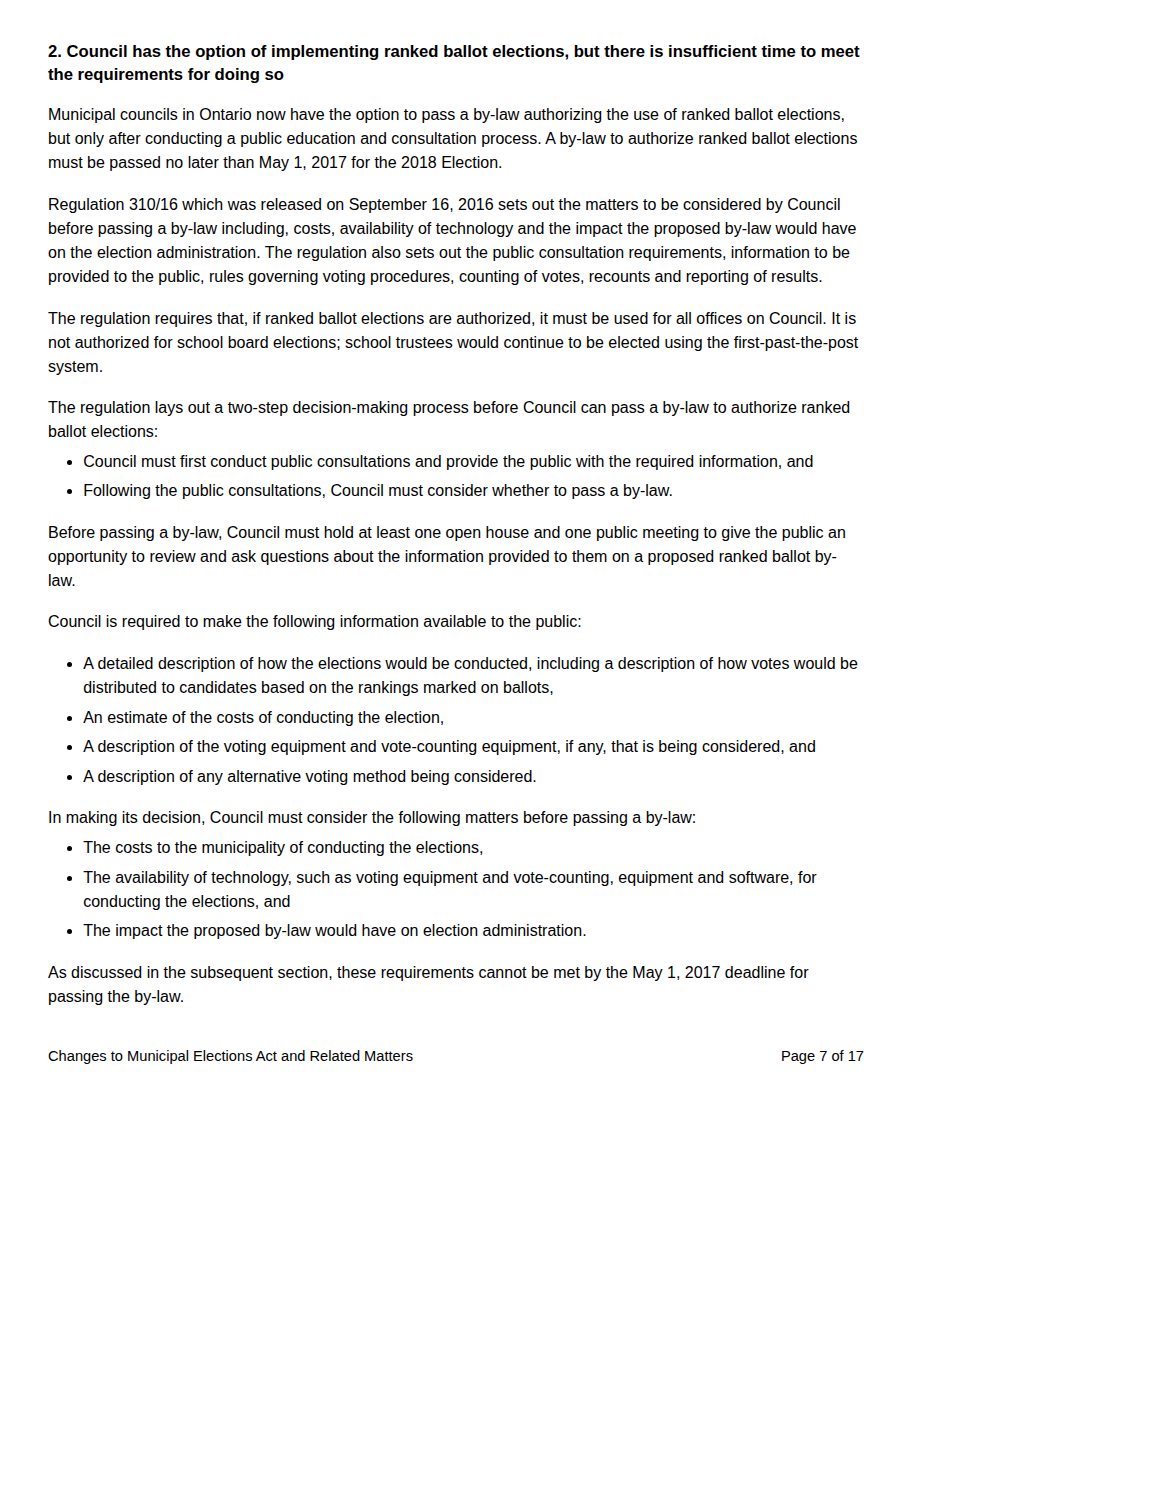2. Council has the option of implementing ranked ballot elections, but there is insufficient time to meet the requirements for doing so
Municipal councils in Ontario now have the option to pass a by-law authorizing the use of ranked ballot elections, but only after conducting a public education and consultation process. A by-law to authorize ranked ballot elections must be passed no later than May 1, 2017 for the 2018 Election.
Regulation 310/16 which was released on September 16, 2016 sets out the matters to be considered by Council before passing a by-law including, costs, availability of technology and the impact the proposed by-law would have on the election administration. The regulation also sets out the public consultation requirements, information to be provided to the public, rules governing voting procedures, counting of votes, recounts and reporting of results.
The regulation requires that, if ranked ballot elections are authorized, it must be used for all offices on Council. It is not authorized for school board elections; school trustees would continue to be elected using the first-past-the-post system.
The regulation lays out a two-step decision-making process before Council can pass a by-law to authorize ranked ballot elections:
Council must first conduct public consultations and provide the public with the required information, and
Following the public consultations, Council must consider whether to pass a by-law.
Before passing a by-law, Council must hold at least one open house and one public meeting to give the public an opportunity to review and ask questions about the information provided to them on a proposed ranked ballot by-law.
Council is required to make the following information available to the public:
A detailed description of how the elections would be conducted, including a description of how votes would be distributed to candidates based on the rankings marked on ballots,
An estimate of the costs of conducting the election,
A description of the voting equipment and vote-counting equipment, if any, that is being considered, and
A description of any alternative voting method being considered.
In making its decision, Council must consider the following matters before passing a by-law:
The costs to the municipality of conducting the elections,
The availability of technology, such as voting equipment and vote-counting, equipment and software, for conducting the elections, and
The impact the proposed by-law would have on election administration.
As discussed in the subsequent section, these requirements cannot be met by the May 1, 2017 deadline for passing the by-law.
Changes to Municipal Elections Act and Related Matters Page 7 of 17